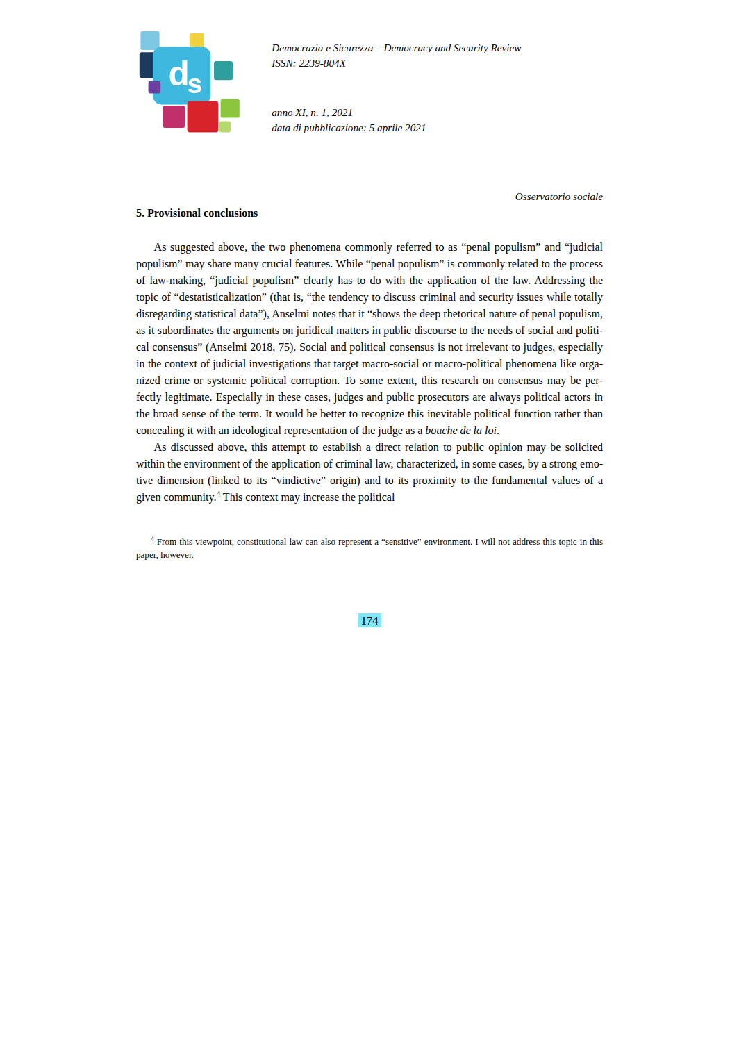d s
Democrazia e Sicurezza – Democracy and Security Review ISSN: 2239-804X anno XI, n. 1, 2021 data di pubblicazione: 5 aprile 2021
Osservatorio sociale
5. Provisional conclusions
As suggested above, the two phenomena commonly referred to as “penal populism” and “judicial populism” may share many crucial features. While “penal populism” is commonly related to the process of law-making, “judicial populism” clearly has to do with the application of the law. Addressing the topic of “destatisticalization” (that is, “the tendency to discuss criminal and security issues while totally disregarding statistical data”), Anselmi notes that it “shows the deep rhetorical nature of penal populism, as it subordinates the arguments on juridical matters in public discourse to the needs of social and political consensus” (Anselmi 2018, 75). Social and political consensus is not irrelevant to judges, especially in the context of judicial investigations that target macro-social or macro-political phenomena like organized crime or systemic political corruption. To some extent, this research on consensus may be perfectly legitimate. Especially in these cases, judges and public prosecutors are always political actors in the broad sense of the term. It would be better to recognize this inevitable political function rather than concealing it with an ideological representation of the judge as a bouche de la loi.
As discussed above, this attempt to establish a direct relation to public opinion may be solicited within the environment of the application of criminal law, characterized, in some cases, by a strong emotive dimension (linked to its “vindictive” origin) and to its proximity to the fundamental values of a given community.4 This context may increase the political
4 From this viewpoint, constitutional law can also represent a “sensitive” environment. I will not address this topic in this paper, however.
174